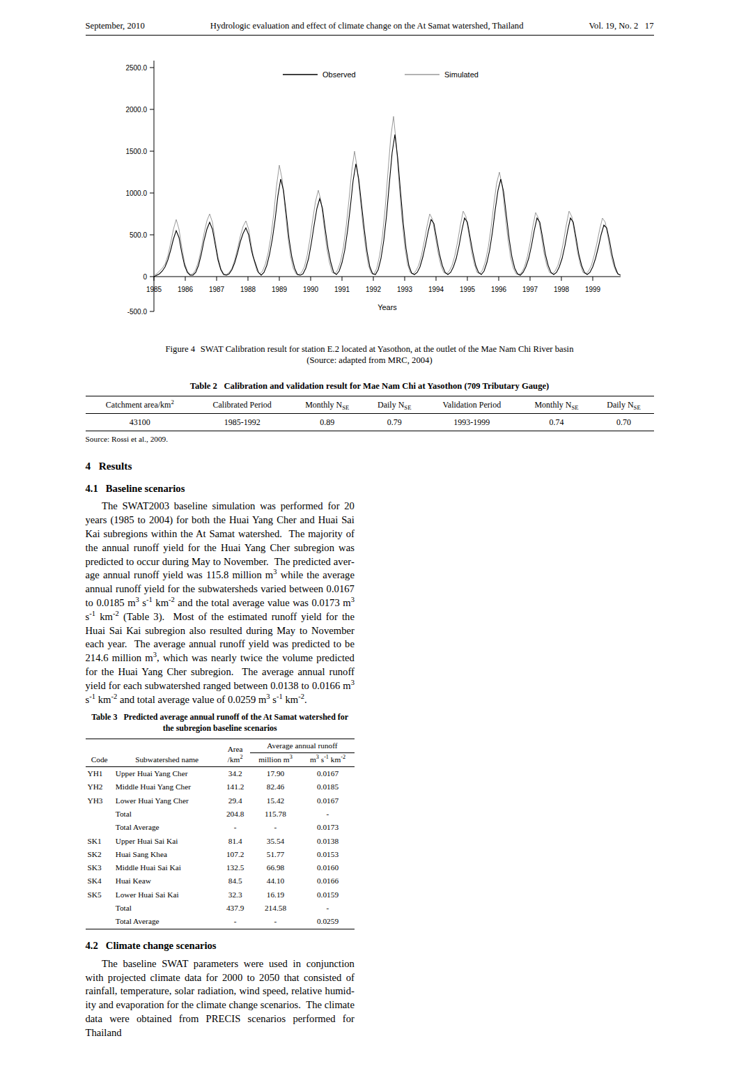September, 2010 Hydrologic evaluation and effect of climate change on the At Samat watershed, Thailand Vol. 19, No. 2 17
2500.0 2000.0 1500.0 1000.0 500.0 0 -500.0 1985 1986 1987 1988 1989 1990 1991 1992 1993 1994 1995 1996 1997 1998 1999 Years Observed Simulated
Figure 4 SWAT Calibration result for station E.2 located at Yasothon, at the outlet of the Mae Nam Chi River basin (Source: adapted from MRC, 2004)
Table 2 Calibration and validation result for Mae Nam Chi at Yasothon (709 Tributary Gauge)
| Catchment area/km 2 | Calibrated Period | Monthly N SE | Daily N SE | Validation Period | Monthly N SE | Daily N SE |
| --- | --- | --- | --- | --- | --- | --- |
| 43100 | 1985-1992 | 0.89 | 0.79 | 1993-1999 | 0.74 | 0.70 |
Source: Rossi et al., 2009.
4 Results
4.1 Baseline scenarios
The SWAT2003 baseline simulation was performed for 20 years (1985 to 2004) for both the Huai Yang Cher and Huai Sai Kai subregions within the At Samat watershed. The majority of the annual runoff yield for the Huai Yang Cher subregion was predicted to occur during May to November. The predicted average annual runoff yield was 115.8 million m3 while the average annual runoff yield for the subwatersheds varied between 0.0167 to 0.0185 m3 s-1 km-2 and the total average value was 0.0173 m3 s-1 km-2 (Table 3). Most of the estimated runoff yield for the Huai Sai Kai subregion also resulted during May to November each year. The average annual runoff yield was predicted to be 214.6 million m3, which was nearly twice the volume predicted for the Huai Yang Cher subregion. The average annual runoff yield for each subwatershed ranged between 0.0138 to 0.0166 m3 s-1 km-2 and total average value of 0.0259 m3 s-1 km-2.
Table 3 Predicted average annual runoff of the At Samat watershed for the subregion baseline scenarios
| Code | Subwatershed name | Area /km 2 | Average annual runoff |
| --- | --- | --- | --- |
| million m 3 | m 3 s -1 km -2 |
| YH1 | Upper Huai Yang Cher | 34.2 | 17.90 | 0.0167 |
| YH2 | Middle Huai Yang Cher | 141.2 | 82.46 | 0.0185 |
| YH3 | Lower Huai Yang Cher | 29.4 | 15.42 | 0.0167 |
| | Total | 204.8 | 115.78 | - |
| | Total Average | - | - | 0.0173 |
| SK1 | Upper Huai Sai Kai | 81.4 | 35.54 | 0.0138 |
| SK2 | Huai Sang Khea | 107.2 | 51.77 | 0.0153 |
| SK3 | Middle Huai Sai Kai | 132.5 | 66.98 | 0.0160 |
| SK4 | Huai Keaw | 84.5 | 44.10 | 0.0166 |
| SK5 | Lower Huai Sai Kai | 32.3 | 16.19 | 0.0159 |
| | Total | 437.9 | 214.58 | - |
| | Total Average | - | - | 0.0259 |
4.2 Climate change scenarios
The baseline SWAT parameters were used in conjunction with projected climate data for 2000 to 2050 that consisted of rainfall, temperature, solar radiation, wind speed, relative humidity and evaporation for the climate change scenarios. The climate data were obtained from PRECIS scenarios performed for Thailand